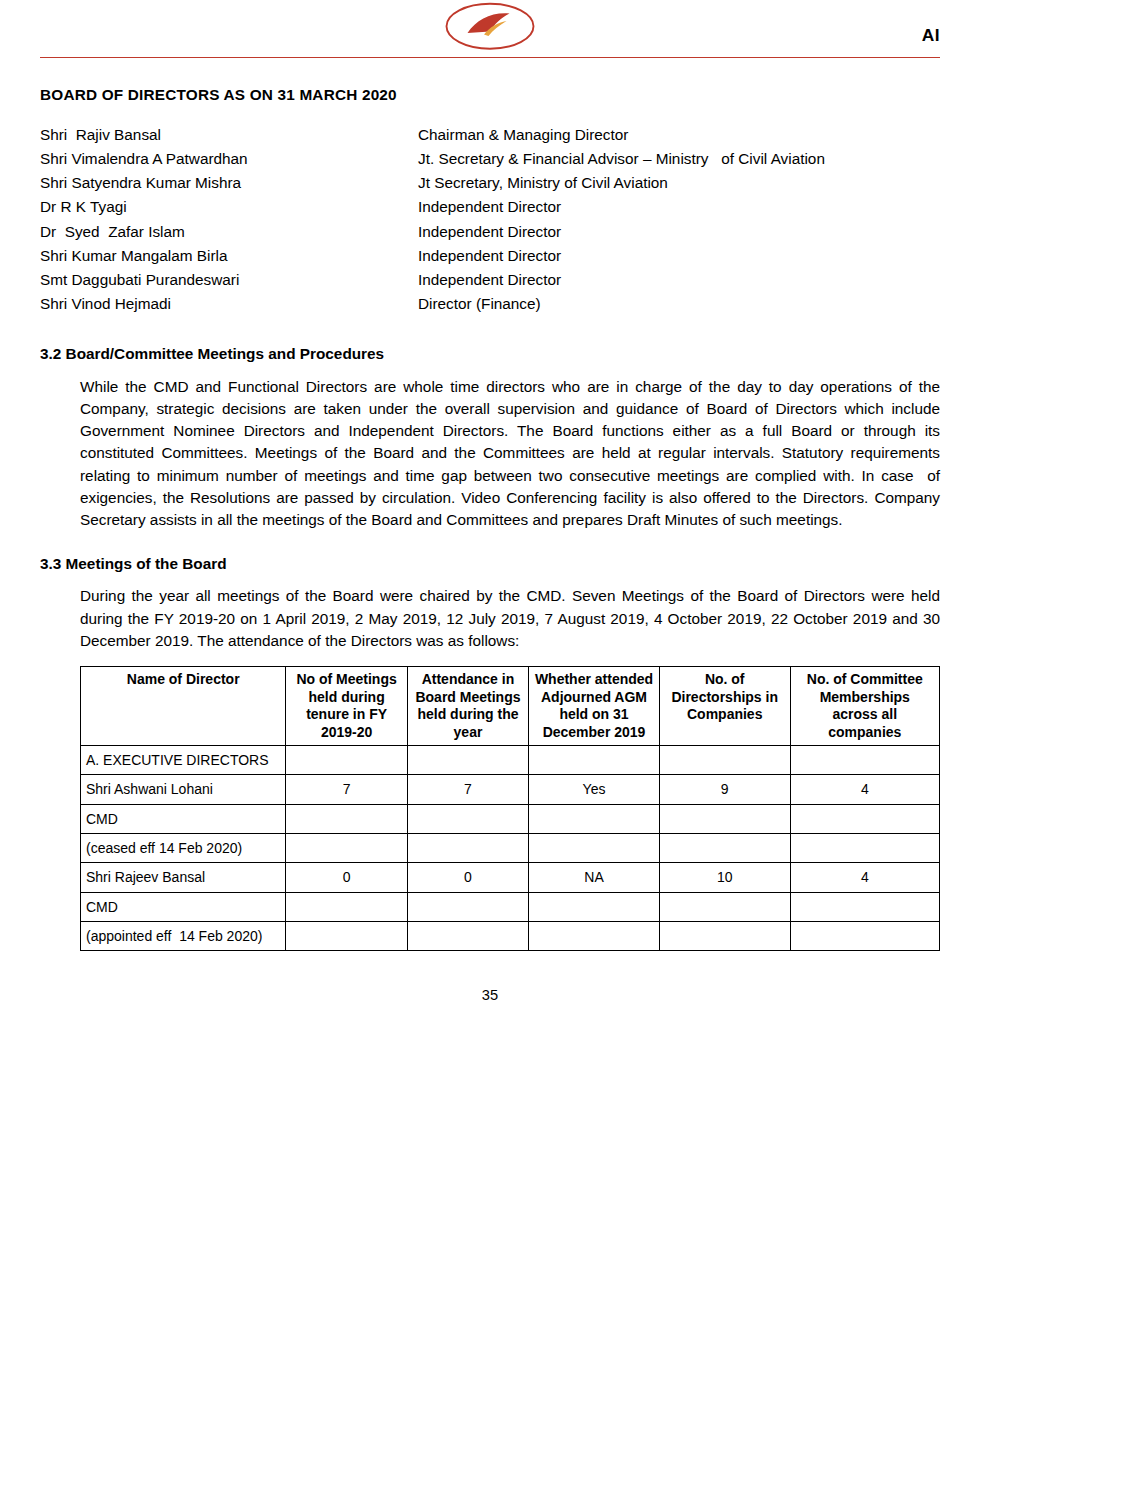AI
BOARD OF DIRECTORS AS ON 31 MARCH 2020
| Shri Rajiv Bansal | Chairman & Managing Director |
| Shri Vimalendra A Patwardhan | Jt. Secretary & Financial Advisor – Ministry of Civil Aviation |
| Shri Satyendra Kumar Mishra | Jt Secretary, Ministry of Civil Aviation |
| Dr R K Tyagi | Independent Director |
| Dr Syed Zafar Islam | Independent Director |
| Shri Kumar Mangalam Birla | Independent Director |
| Smt Daggubati Purandeswari | Independent Director |
| Shri Vinod Hejmadi | Director (Finance) |
3.2 Board/Committee Meetings and Procedures
While the CMD and Functional Directors are whole time directors who are in charge of the day to day operations of the Company, strategic decisions are taken under the overall supervision and guidance of Board of Directors which include Government Nominee Directors and Independent Directors. The Board functions either as a full Board or through its constituted Committees. Meetings of the Board and the Committees are held at regular intervals. Statutory requirements relating to minimum number of meetings and time gap between two consecutive meetings are complied with. In case of exigencies, the Resolutions are passed by circulation. Video Conferencing facility is also offered to the Directors. Company Secretary assists in all the meetings of the Board and Committees and prepares Draft Minutes of such meetings.
3.3 Meetings of the Board
During the year all meetings of the Board were chaired by the CMD. Seven Meetings of the Board of Directors were held during the FY 2019-20 on 1 April 2019, 2 May 2019, 12 July 2019, 7 August 2019, 4 October 2019, 22 October 2019 and 30 December 2019. The attendance of the Directors was as follows:
| Name of Director | No of Meetings held during tenure in FY 2019-20 | Attendance in Board Meetings held during the year | Whether attended Adjourned AGM held on 31 December 2019 | No. of Directorships in Companies | No. of Committee Memberships across all companies |
| --- | --- | --- | --- | --- | --- |
| A. EXECUTIVE DIRECTORS | | | | | |
| Shri Ashwani Lohani | 7 | 7 | Yes | 9 | 4 |
| CMD | | | | | |
| (ceased eff 14 Feb 2020) | | | | | |
| Shri Rajeev Bansal | 0 | 0 | NA | 10 | 4 |
| CMD | | | | | |
| (appointed eff 14 Feb 2020) | | | | | |
35